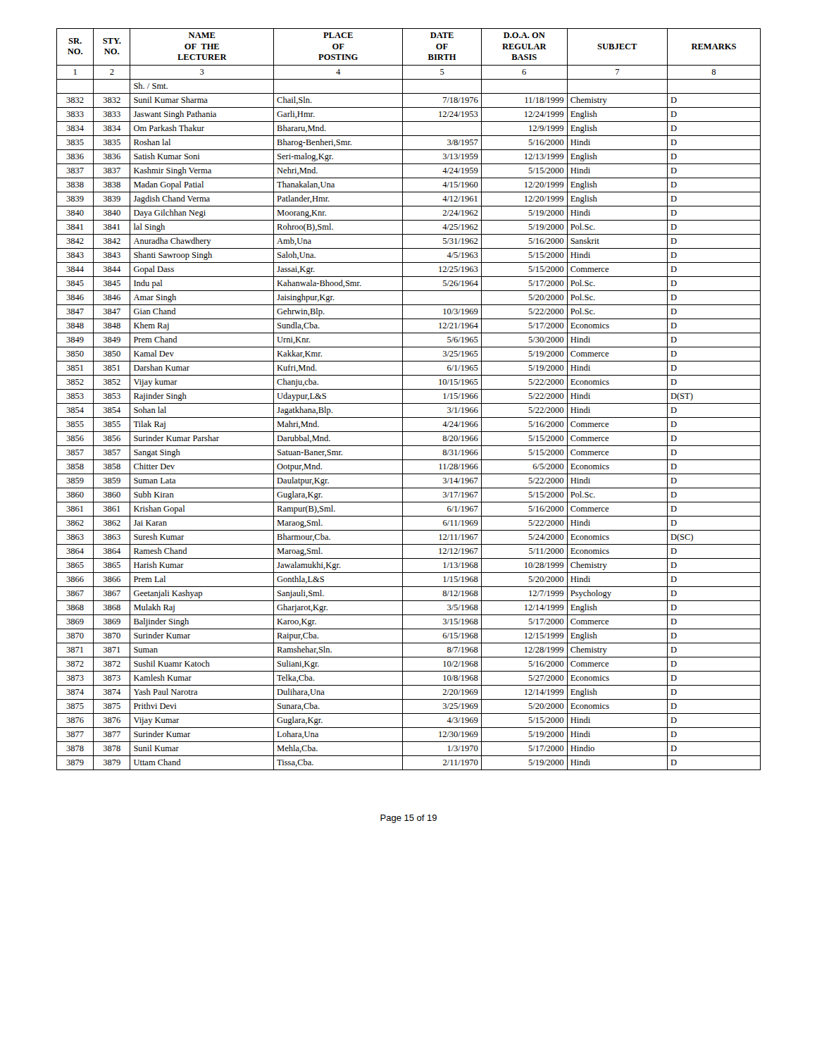| SR. NO. | STY. NO. | NAME OF THE LECTURER | PLACE OF POSTING | DATE OF BIRTH | D.O.A. ON REGULAR BASIS | SUBJECT | REMARKS |
| --- | --- | --- | --- | --- | --- | --- | --- |
| 1 | 2 | 3 | 4 | 5 | 6 | 7 | 8 |
| | | Sh. / Smt. | | | | | |
| 3832 | 3832 | Sunil Kumar Sharma | Chail,Sln. | 7/18/1976 | 11/18/1999 | Chemistry | D |
| 3833 | 3833 | Jaswant Singh Pathania | Garli,Hmr. | 12/24/1953 | 12/24/1999 | English | D |
| 3834 | 3834 | Om Parkash Thakur | Bhararu,Mnd. | | 12/9/1999 | English | D |
| 3835 | 3835 | Roshan lal | Bharog-Benheri,Smr. | 3/8/1957 | 5/16/2000 | Hindi | D |
| 3836 | 3836 | Satish Kumar Soni | Seri-malog,Kgr. | 3/13/1959 | 12/13/1999 | English | D |
| 3837 | 3837 | Kashmir Singh Verma | Nehri,Mnd. | 4/24/1959 | 5/15/2000 | Hindi | D |
| 3838 | 3838 | Madan Gopal Patial | Thanakalan,Una | 4/15/1960 | 12/20/1999 | English | D |
| 3839 | 3839 | Jagdish Chand Verma | Patlander,Hmr. | 4/12/1961 | 12/20/1999 | English | D |
| 3840 | 3840 | Daya Gilchhan Negi | Moorang,Knr. | 2/24/1962 | 5/19/2000 | Hindi | D |
| 3841 | 3841 | lal Singh | Rohroo(B),Sml. | 4/25/1962 | 5/19/2000 | Pol.Sc. | D |
| 3842 | 3842 | Anuradha Chawdhery | Amb,Una | 5/31/1962 | 5/16/2000 | Sanskrit | D |
| 3843 | 3843 | Shanti Sawroop Singh | Saloh,Una. | 4/5/1963 | 5/15/2000 | Hindi | D |
| 3844 | 3844 | Gopal Dass | Jassai,Kgr. | 12/25/1963 | 5/15/2000 | Commerce | D |
| 3845 | 3845 | Indu pal | Kahanwala-Bhood,Smr. | 5/26/1964 | 5/17/2000 | Pol.Sc. | D |
| 3846 | 3846 | Amar Singh | Jaisinghpur,Kgr. | | 5/20/2000 | Pol.Sc. | D |
| 3847 | 3847 | Gian Chand | Gehrwin,Blp. | 10/3/1969 | 5/22/2000 | Pol.Sc. | D |
| 3848 | 3848 | Khem Raj | Sundla,Cba. | 12/21/1964 | 5/17/2000 | Economics | D |
| 3849 | 3849 | Prem Chand | Urni,Knr. | 5/6/1965 | 5/30/2000 | Hindi | D |
| 3850 | 3850 | Kamal Dev | Kakkar,Kmr. | 3/25/1965 | 5/19/2000 | Commerce | D |
| 3851 | 3851 | Darshan Kumar | Kufri,Mnd. | 6/1/1965 | 5/19/2000 | Hindi | D |
| 3852 | 3852 | Vijay kumar | Chanju,cba. | 10/15/1965 | 5/22/2000 | Economics | D |
| 3853 | 3853 | Rajinder Singh | Udaypur,L&S | 1/15/1966 | 5/22/2000 | Hindi | D(ST) |
| 3854 | 3854 | Sohan lal | Jagatkhana,Blp. | 3/1/1966 | 5/22/2000 | Hindi | D |
| 3855 | 3855 | Tilak Raj | Mahri,Mnd. | 4/24/1966 | 5/16/2000 | Commerce | D |
| 3856 | 3856 | Surinder Kumar Parshar | Darubbal,Mnd. | 8/20/1966 | 5/15/2000 | Commerce | D |
| 3857 | 3857 | Sangat Singh | Satuan-Baner,Smr. | 8/31/1966 | 5/15/2000 | Commerce | D |
| 3858 | 3858 | Chitter Dev | Ootpur,Mnd. | 11/28/1966 | 6/5/2000 | Economics | D |
| 3859 | 3859 | Suman Lata | Daulatpur,Kgr. | 3/14/1967 | 5/22/2000 | Hindi | D |
| 3860 | 3860 | Subh Kiran | Guglara,Kgr. | 3/17/1967 | 5/15/2000 | Pol.Sc. | D |
| 3861 | 3861 | Krishan Gopal | Rampur(B),Sml. | 6/1/1967 | 5/16/2000 | Commerce | D |
| 3862 | 3862 | Jai Karan | Maraog,Sml. | 6/11/1969 | 5/22/2000 | Hindi | D |
| 3863 | 3863 | Suresh Kumar | Bharmour,Cba. | 12/11/1967 | 5/24/2000 | Economics | D(SC) |
| 3864 | 3864 | Ramesh Chand | Maroag,Sml. | 12/12/1967 | 5/11/2000 | Economics | D |
| 3865 | 3865 | Harish Kumar | Jawalamukhi,Kgr. | 1/13/1968 | 10/28/1999 | Chemistry | D |
| 3866 | 3866 | Prem Lal | Gonthla,L&S | 1/15/1968 | 5/20/2000 | Hindi | D |
| 3867 | 3867 | Geetanjali Kashyap | Sanjauli,Sml. | 8/12/1968 | 12/7/1999 | Psychology | D |
| 3868 | 3868 | Mulakh Raj | Gharjarot,Kgr. | 3/5/1968 | 12/14/1999 | English | D |
| 3869 | 3869 | Baljinder Singh | Karoo,Kgr. | 3/15/1968 | 5/17/2000 | Commerce | D |
| 3870 | 3870 | Surinder Kumar | Raipur,Cba. | 6/15/1968 | 12/15/1999 | English | D |
| 3871 | 3871 | Suman | Ramshehar,Sln. | 8/7/1968 | 12/28/1999 | Chemistry | D |
| 3872 | 3872 | Sushil Kuamr Katoch | Suliani,Kgr. | 10/2/1968 | 5/16/2000 | Commerce | D |
| 3873 | 3873 | Kamlesh Kumar | Telka,Cba. | 10/8/1968 | 5/27/2000 | Economics | D |
| 3874 | 3874 | Yash Paul Narotra | Dulihara,Una | 2/20/1969 | 12/14/1999 | English | D |
| 3875 | 3875 | Prithvi Devi | Sunara,Cba. | 3/25/1969 | 5/20/2000 | Economics | D |
| 3876 | 3876 | Vijay Kumar | Guglara,Kgr. | 4/3/1969 | 5/15/2000 | Hindi | D |
| 3877 | 3877 | Surinder Kumar | Lohara,Una | 12/30/1969 | 5/19/2000 | Hindi | D |
| 3878 | 3878 | Sunil Kumar | Mehla,Cba. | 1/3/1970 | 5/17/2000 | Hindio | D |
| 3879 | 3879 | Uttam Chand | Tissa,Cba. | 2/11/1970 | 5/19/2000 | Hindi | D |
Page 15 of 19